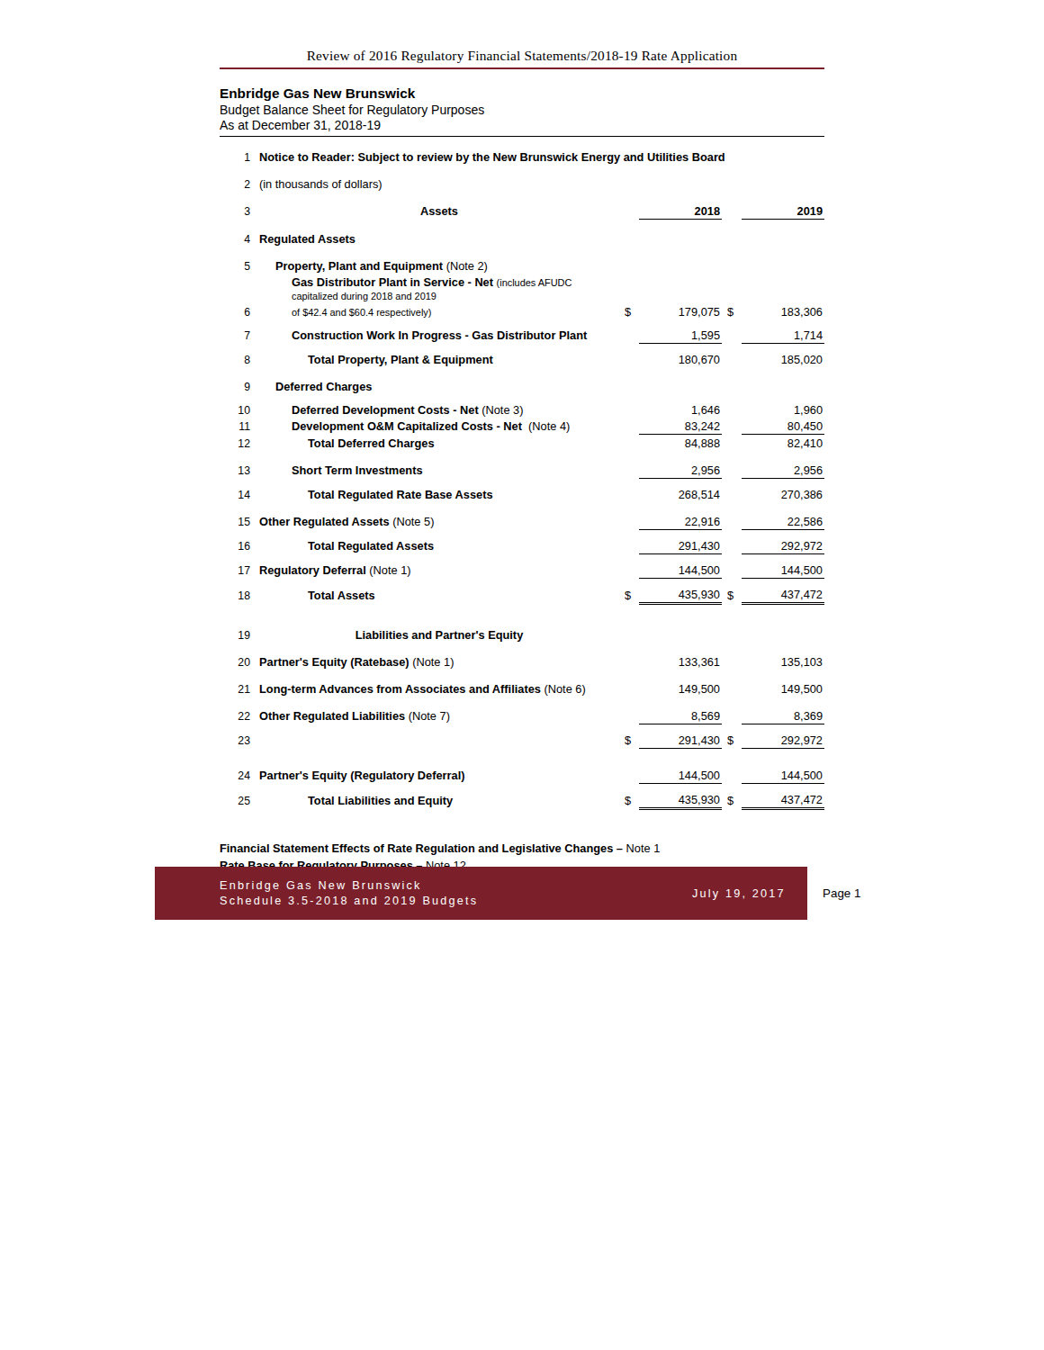Review of 2016 Regulatory Financial Statements/2018-19 Rate Application
Enbridge Gas New Brunswick
Budget Balance Sheet for Regulatory Purposes
As at December 31, 2018-19
| 1 | Notice to Reader: Subject to review by the New Brunswick Energy and Utilities Board |
| 2 | (in thousands of dollars) |
| 3 | Assets | | 2018 | | 2019 |
| 4 | Regulated Assets | | | | |
| 5 | Property, Plant and Equipment (Note 2) | | | | |
| | Gas Distributor Plant in Service - Net (includes AFUDC capitalized during 2018 and 2019 | | | | |
| 6 | of $42.4 and $60.4 respectively) | $ | 179,075 | $ | 183,306 |
| 7 | Construction Work In Progress - Gas Distributor Plant | | 1,595 | | 1,714 |
| 8 | Total Property, Plant & Equipment | | 180,670 | | 185,020 |
| 9 | Deferred Charges | | | | |
| 10 | Deferred Development Costs - Net (Note 3) | | 1,646 | | 1,960 |
| 11 | Development O&M Capitalized Costs - Net (Note 4) | | 83,242 | | 80,450 |
| 12 | Total Deferred Charges | | 84,888 | | 82,410 |
| 13 | Short Term Investments | | 2,956 | | 2,956 |
| 14 | Total Regulated Rate Base Assets | | 268,514 | | 270,386 |
| 15 | Other Regulated Assets (Note 5) | | 22,916 | | 22,586 |
| 16 | Total Regulated Assets | | 291,430 | | 292,972 |
| 17 | Regulatory Deferral (Note 1) | | 144,500 | | 144,500 |
| 18 | Total Assets | $ | 435,930 | $ | 437,472 |
| 19 | Liabilities and Partner's Equity | | | | |
| 20 | Partner's Equity (Ratebase) (Note 1) | | 133,361 | | 135,103 |
| 21 | Long-term Advances from Associates and Affiliates (Note 6) | | 149,500 | | 149,500 |
| 22 | Other Regulated Liabilities (Note 7) | | 8,569 | | 8,369 |
| 23 | | $ | 291,430 | $ | 292,972 |
| 24 | Partner's Equity (Regulatory Deferral) | | 144,500 | | 144,500 |
| 25 | Total Liabilities and Equity | $ | 435,930 | $ | 437,472 |
Financial Statement Effects of Rate Regulation and Legislative Changes – Note 1
Rate Base for Regulatory Purposes – Note 12
Capital Structure for Regulatory Purposes – Note 13
Enbridge Gas New Brunswick
Schedule 3.5-2018 and 2019 Budgets
July 19, 2017
Page 1